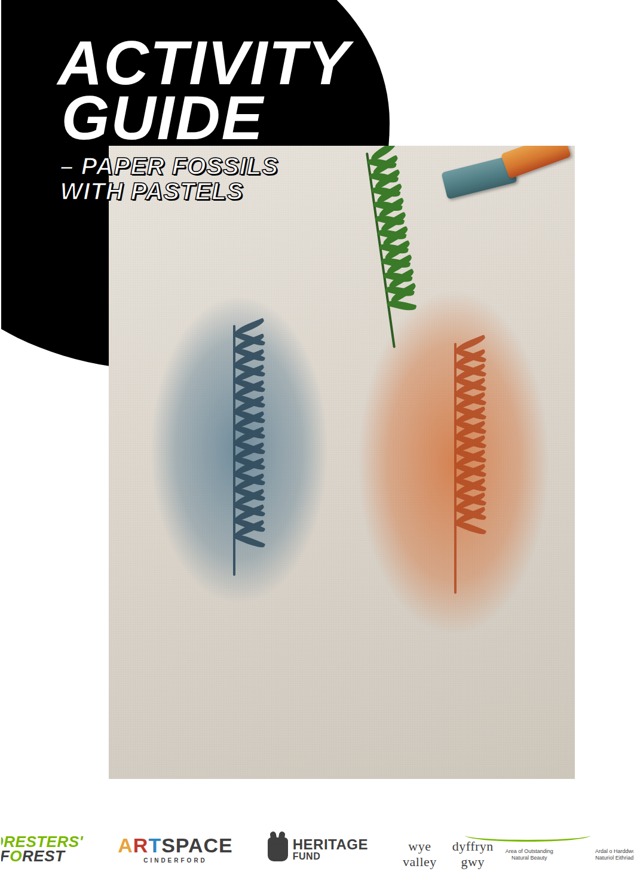Activity Guide
– Paper Fossils
with Pastels
Connecting creatively to the
landscape of the Wye Valley AONB and Forest of Dean
Foresters' forest
ArTspace Cinderford
HERITAGE FUND
wye valley dyffryn gwy
Area of Outstanding
Natural Beauty Ardal o Harddwch
Naturiol Eithriadol